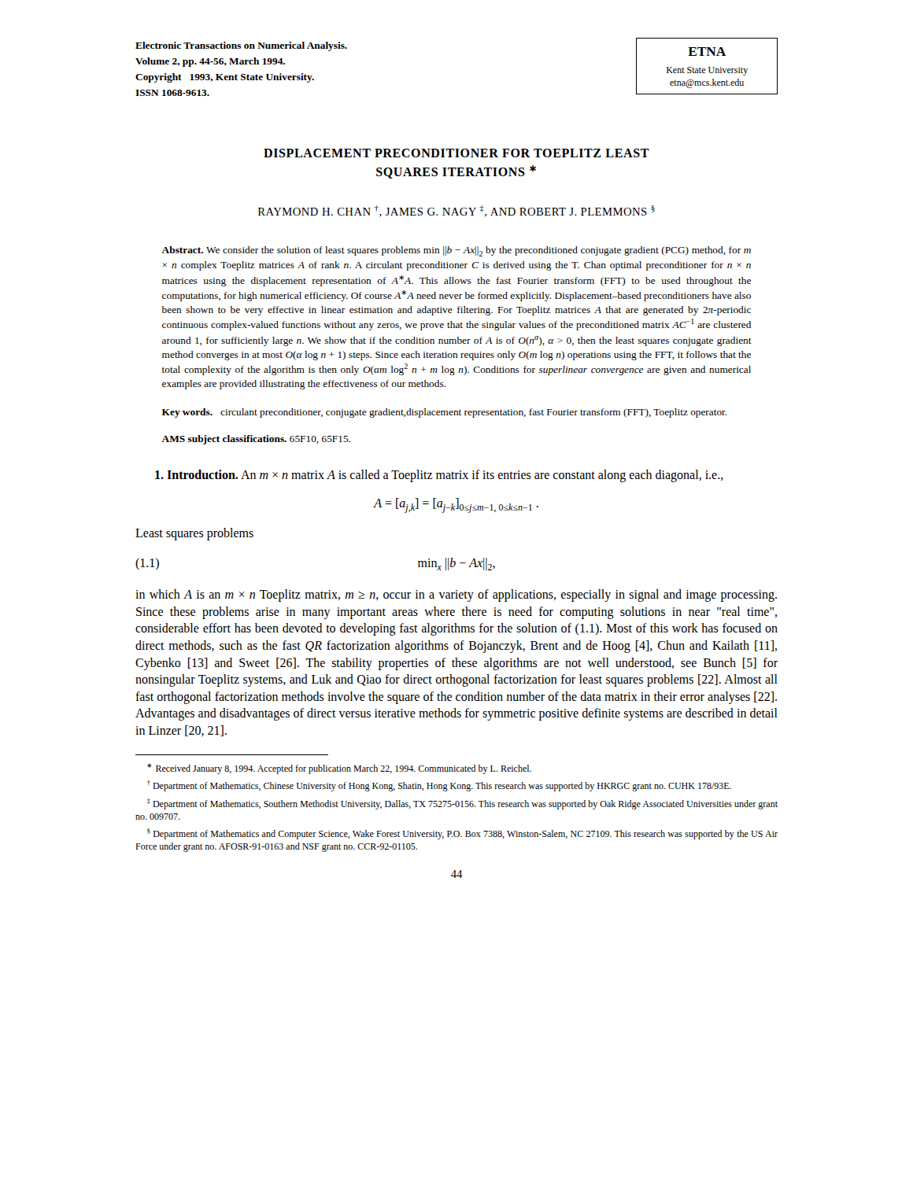Electronic Transactions on Numerical Analysis.
Volume 2, pp. 44-56, March 1994.
Copyright 1993, Kent State University.
ISSN 1068-9613.
ETNA
Kent State University
etna@mcs.kent.edu
DISPLACEMENT PRECONDITIONER FOR TOEPLITZ LEAST
SQUARES ITERATIONS ∗
RAYMOND H. CHAN †, JAMES G. NAGY ‡, AND ROBERT J. PLEMMONS §
Abstract. We consider the solution of least squares problems min ||b − Ax||2 by the preconditioned conjugate gradient (PCG) method, for m × n complex Toeplitz matrices A of rank n. A circulant preconditioner C is derived using the T. Chan optimal preconditioner for n × n matrices using the displacement representation of A∗A. This allows the fast Fourier transform (FFT) to be used throughout the computations, for high numerical efficiency. Of course A∗A need never be formed explicitly. Displacement–based preconditioners have also been shown to be very effective in linear estimation and adaptive filtering. For Toeplitz matrices A that are generated by 2π-periodic continuous complex-valued functions without any zeros, we prove that the singular values of the preconditioned matrix AC−1 are clustered around 1, for sufficiently large n. We show that if the condition number of A is of O(nα), α > 0, then the least squares conjugate gradient method converges in at most O(α log n + 1) steps. Since each iteration requires only O(m log n) operations using the FFT, it follows that the total complexity of the algorithm is then only O(αm log2 n + m log n). Conditions for superlinear convergence are given and numerical examples are provided illustrating the effectiveness of our methods.
Key words. circulant preconditioner, conjugate gradient,displacement representation, fast Fourier transform (FFT), Toeplitz operator.
AMS subject classifications. 65F10, 65F15.
1. Introduction. An m × n matrix A is called a Toeplitz matrix if its entries are constant along each diagonal, i.e.,
A = [aj,k] = [aj−k]0≤j≤m−1, 0≤k≤n−1 .
Least squares problems
(1.1) minx ||b − Ax||2,
in which A is an m × n Toeplitz matrix, m ≥ n, occur in a variety of applications, especially in signal and image processing. Since these problems arise in many important areas where there is need for computing solutions in near "real time", considerable effort has been devoted to developing fast algorithms for the solution of (1.1). Most of this work has focused on direct methods, such as the fast QR factorization algorithms of Bojanczyk, Brent and de Hoog [4], Chun and Kailath [11], Cybenko [13] and Sweet [26]. The stability properties of these algorithms are not well understood, see Bunch [5] for nonsingular Toeplitz systems, and Luk and Qiao for direct orthogonal factorization for least squares problems [22]. Almost all fast orthogonal factorization methods involve the square of the condition number of the data matrix in their error analyses [22]. Advantages and disadvantages of direct versus iterative methods for symmetric positive definite systems are described in detail in Linzer [20, 21].
∗ Received January 8, 1994. Accepted for publication March 22, 1994. Communicated by L. Reichel.
† Department of Mathematics, Chinese University of Hong Kong, Shatin, Hong Kong. This research was supported by HKRGC grant no. CUHK 178/93E.
‡ Department of Mathematics, Southern Methodist University, Dallas, TX 75275-0156. This research was supported by Oak Ridge Associated Universities under grant no. 009707.
§ Department of Mathematics and Computer Science, Wake Forest University, P.O. Box 7388, Winston-Salem, NC 27109. This research was supported by the US Air Force under grant no. AFOSR-91-0163 and NSF grant no. CCR-92-01105.
44